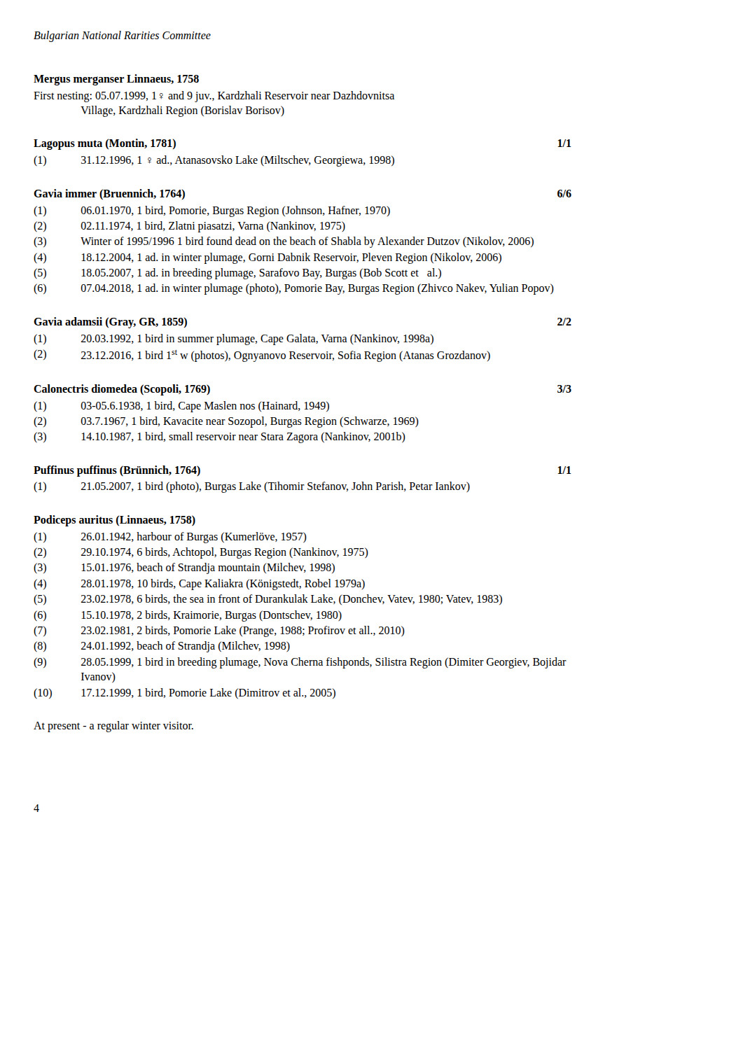Bulgarian National Rarities Committee
Mergus merganser Linnaeus, 1758
First nesting: 05.07.1999, 1♀ and 9 juv., Kardzhali Reservoir near Dazhdovnitsa Village, Kardzhali Region (Borislav Borisov)
Lagopus muta (Montin, 1781) 1/1
(1) 31.12.1996, 1 ♀ ad., Atanasovsko Lake (Miltschev, Georgiewa, 1998)
Gavia immer (Bruennich, 1764) 6/6
(1) 06.01.1970, 1 bird, Pomorie, Burgas Region (Johnson, Hafner, 1970)
(2) 02.11.1974, 1 bird, Zlatni piasatzi, Varna (Nankinov, 1975)
(3) Winter of 1995/1996 1 bird found dead on the beach of Shabla by Alexander Dutzov (Nikolov, 2006)
(4) 18.12.2004, 1 ad. in winter plumage, Gorni Dabnik Reservoir, Pleven Region (Nikolov, 2006)
(5) 18.05.2007, 1 ad. in breeding plumage, Sarafovo Bay, Burgas (Bob Scott et al.)
(6) 07.04.2018, 1 ad. in winter plumage (photo), Pomorie Bay, Burgas Region (Zhivco Nakev, Yulian Popov)
Gavia adamsii (Gray, GR, 1859) 2/2
(1) 20.03.1992, 1 bird in summer plumage, Cape Galata, Varna (Nankinov, 1998a)
(2) 23.12.2016, 1 bird 1st w (photos), Ognyanovo Reservoir, Sofia Region (Atanas Grozdanov)
Calonectris diomedea (Scopoli, 1769) 3/3
(1) 03-05.6.1938, 1 bird, Cape Maslen nos (Hainard, 1949)
(2) 03.7.1967, 1 bird, Kavacite near Sozopol, Burgas Region (Schwarze, 1969)
(3) 14.10.1987, 1 bird, small reservoir near Stara Zagora (Nankinov, 2001b)
Puffinus puffinus (Brünnich, 1764) 1/1
(1) 21.05.2007, 1 bird (photo), Burgas Lake (Tihomir Stefanov, John Parish, Petar Iankov)
Podiceps auritus (Linnaeus, 1758)
(1) 26.01.1942, harbour of Burgas (Kumerlöve, 1957)
(2) 29.10.1974, 6 birds, Achtopol, Burgas Region (Nankinov, 1975)
(3) 15.01.1976, beach of Strandja mountain (Milchev, 1998)
(4) 28.01.1978, 10 birds, Cape Kaliakra (Königstedt, Robel 1979a)
(5) 23.02.1978, 6 birds, the sea in front of Durankulak Lake, (Donchev, Vatev, 1980; Vatev, 1983)
(6) 15.10.1978, 2 birds, Kraimorie, Burgas (Dontschev, 1980)
(7) 23.02.1981, 2 birds, Pomorie Lake (Prange, 1988; Profirov et all., 2010)
(8) 24.01.1992, beach of Strandja (Milchev, 1998)
(9) 28.05.1999, 1 bird in breeding plumage, Nova Cherna fishponds, Silistra Region (Dimiter Georgiev, Bojidar Ivanov)
(10) 17.12.1999, 1 bird, Pomorie Lake (Dimitrov et al., 2005)
At present - a regular winter visitor.
4